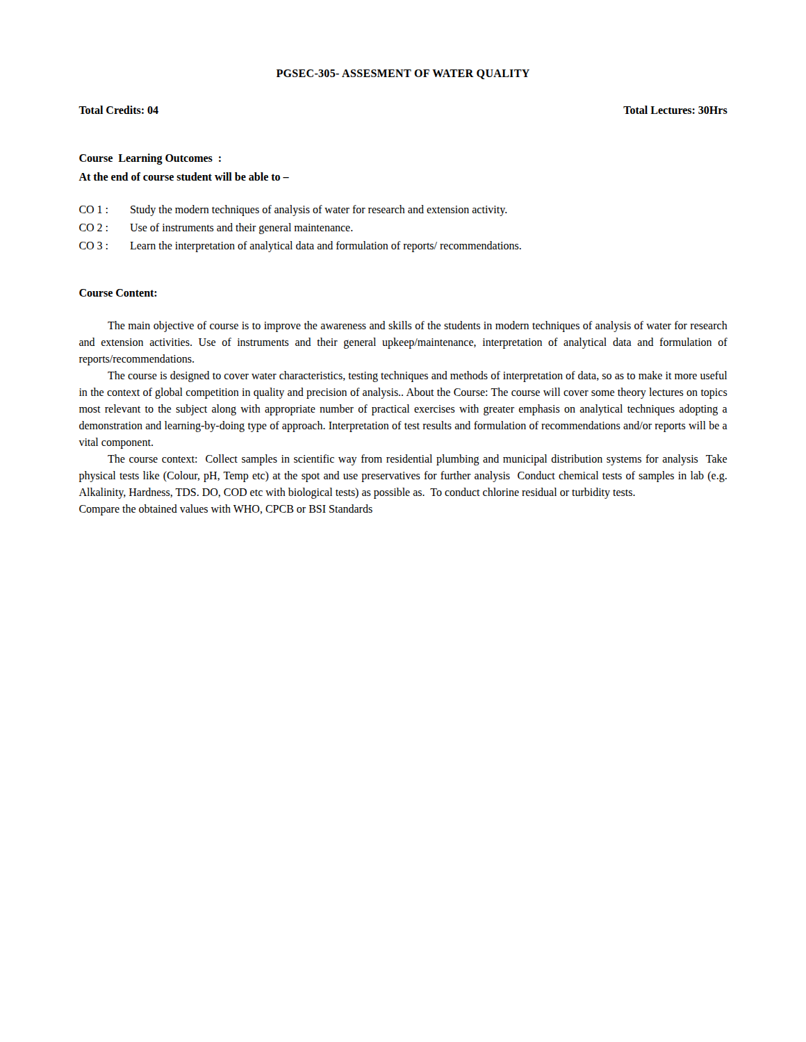PGSEC-305- ASSESMENT OF WATER QUALITY
Total Credits: 04 Total Lectures: 30Hrs
Course Learning Outcomes :
At the end of course student will be able to –
| CO 1 : | Study the modern techniques of analysis of water for research and extension activity. |
| CO 2 : | Use of instruments and their general maintenance. |
| CO 3 : | Learn the interpretation of analytical data and formulation of reports/ recommendations. |
Course Content:
The main objective of course is to improve the awareness and skills of the students in modern techniques of analysis of water for research and extension activities. Use of instruments and their general upkeep/maintenance, interpretation of analytical data and formulation of reports/recommendations.
The course is designed to cover water characteristics, testing techniques and methods of interpretation of data, so as to make it more useful in the context of global competition in quality and precision of analysis.. About the Course: The course will cover some theory lectures on topics most relevant to the subject along with appropriate number of practical exercises with greater emphasis on analytical techniques adopting a demonstration and learning-by-doing type of approach. Interpretation of test results and formulation of recommendations and/or reports will be a vital component.
The course context: Collect samples in scientific way from residential plumbing and municipal distribution systems for analysis Take physical tests like (Colour, pH, Temp etc) at the spot and use preservatives for further analysis Conduct chemical tests of samples in lab (e.g. Alkalinity, Hardness, TDS. DO, COD etc with biological tests) as possible as. To conduct chlorine residual or turbidity tests.
Compare the obtained values with WHO, CPCB or BSI Standards